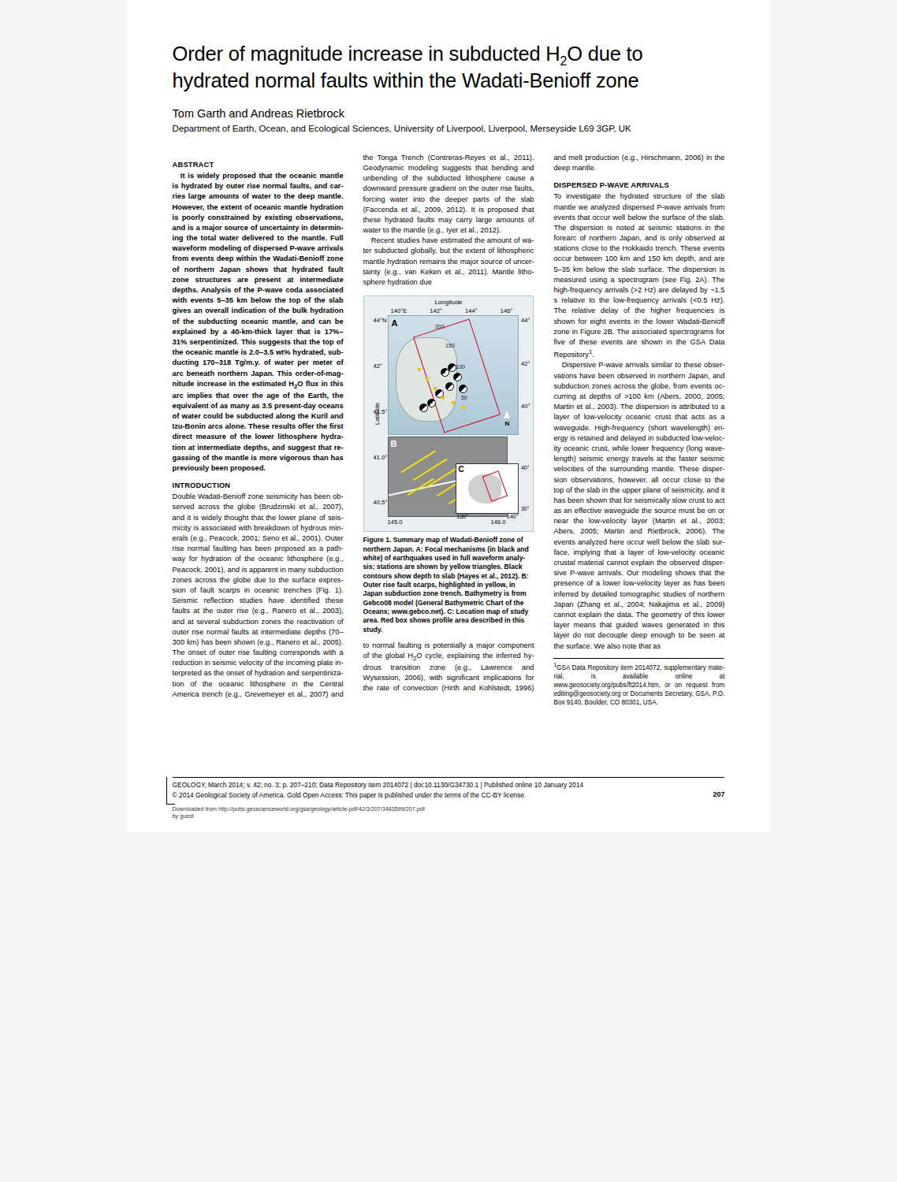Order of magnitude increase in subducted H2O due to hydrated normal faults within the Wadati-Benioff zone
Tom Garth and Andreas Rietbrock
Department of Earth, Ocean, and Ecological Sciences, University of Liverpool, Liverpool, Merseyside L69 3GP, UK
Abstract
It is widely proposed that the oceanic mantle is hydrated by outer rise normal faults, and carries large amounts of water to the deep mantle. However, the extent of oceanic mantle hydration is poorly constrained by existing observations, and is a major source of uncertainty in determining the total water delivered to the mantle. Full waveform modeling of dispersed P-wave arrivals from events deep within the Wadati-Benioff zone of northern Japan shows that hydrated fault zone structures are present at intermediate depths. Analysis of the P-wave coda associated with events 5–35 km below the top of the slab gives an overall indication of the bulk hydration of the subducting oceanic mantle, and can be explained by a 40-km-thick layer that is 17%–31% serpentinized. This suggests that the top of the oceanic mantle is 2.0–3.5 wt% hydrated, subducting 170–318 Tg/m.y. of water per meter of arc beneath northern Japan. This order-of-magnitude increase in the estimated H2O flux in this arc implies that over the age of the Earth, the equivalent of as many as 3.5 present-day oceans of water could be subducted along the Kuril and Izu-Bonin arcs alone. These results offer the first direct measure of the lower lithosphere hydration at intermediate depths, and suggest that regassing of the mantle is more vigorous than has previously been proposed.
Introduction
Double Wadati-Benioff zone seismicity has been observed across the globe (Brudzinski et al., 2007), and it is widely thought that the lower plane of seismicity is associated with breakdown of hydrous minerals (e.g., Peacock, 2001; Seno et al., 2001). Outer rise normal faulting has been proposed as a pathway for hydration of the oceanic lithosphere (e.g., Peacock, 2001), and is apparent in many subduction zones across the globe due to the surface expression of fault scarps in oceanic trenches (Fig. 1). Seismic reflection studies have identified these faults at the outer rise (e.g., Ranero et al., 2003), and at several subduction zones the reactivation of outer rise normal faults at intermediate depths (70–300 km) has been shown (e.g., Ranero et al., 2005). The onset of outer rise faulting corresponds with a reduction in seismic velocity of the incoming plate interpreted as the onset of hydration and serpentinization of the oceanic lithosphere in the Central America trench (e.g., Grevemeyer et al., 2007) and the Tonga Trench (Contreras-Reyes et al., 2011). Geodynamic modeling suggests that bending and unbending of the subducted lithosphere cause a downward pressure gradient on the outer rise faults, forcing water into the deeper parts of the slab (Faccenda et al., 2009, 2012). It is proposed that these hydrated faults may carry large amounts of water to the mantle (e.g., Iyer et al., 2012).
Recent studies have estimated the amount of water subducted globally, but the extent of lithospheric mantle hydration remains the major source of uncertainty (e.g., van Keken et al., 2011). Mantle lithosphere hydration due
Longitude
140°E 142°144°146°
Latitude
44°N 42°41.5°41.0°40.5°
44°42°40°
A
200
150
100
50
N
B
145.0146.0
C
130°140°
40°30°
Figure 1. Summary map of Wadati-Benioff zone of northern Japan. A: Focal mechanisms (in black and white) of earthquakes used in full waveform analysis; stations are shown by yellow triangles. Black contours show depth to slab (Hayes et al., 2012). B: Outer rise fault scarps, highlighted in yellow, in Japan subduction zone trench. Bathymetry is from Gebco08 model (General Bathymetric Chart of the Oceans; www.gebco.net). C: Location map of study area. Red box shows profile area described in this study.
to normal faulting is potentially a major component of the global H2O cycle, explaining the inferred hydrous transition zone (e.g., Lawrence and Wysession, 2006), with significant implications for the rate of convection (Hirth and Kohlstedt, 1996) and melt production (e.g., Hirschmann, 2006) in the deep mantle.
Dispersed P-wave arrivals
To investigate the hydrated structure of the slab mantle we analyzed dispersed P-wave arrivals from events that occur well below the surface of the slab. The dispersion is noted at seismic stations in the forearc of northern Japan, and is only observed at stations close to the Hokkaido trench. These events occur between 100 km and 150 km depth, and are 5–35 km below the slab surface. The dispersion is measured using a spectrogram (see Fig. 2A). The high-frequency arrivals (>2 Hz) are delayed by ~1.5 s relative to the low-frequency arrivals (<0.5 Hz). The relative delay of the higher frequencies is shown for eight events in the lower Wadati-Benioff zone in Figure 2B. The associated spectrograms for five of these events are shown in the GSA Data Repository1.
Dispersive P-wave arrivals similar to these observations have been observed in northern Japan, and subduction zones across the globe, from events occurring at depths of >100 km (Abers, 2000, 2005; Martin et al., 2003). The dispersion is attributed to a layer of low-velocity oceanic crust that acts as a waveguide. High-frequency (short wavelength) energy is retained and delayed in subducted low-velocity oceanic crust, while lower frequency (long wavelength) seismic energy travels at the faster seismic velocities of the surrounding mantle. These dispersion observations, however, all occur close to the top of the slab in the upper plane of seismicity, and it has been shown that for seismically slow crust to act as an effective waveguide the source must be on or near the low-velocity layer (Martin et al., 2003; Abers, 2005; Martin and Rietbrock, 2006). The events analyzed here occur well below the slab surface, implying that a layer of low-velocity oceanic crustal material cannot explain the observed dispersive P-wave arrivals. Our modeling shows that the presence of a lower low-velocity layer as has been inferred by detailed tomographic studies of northern Japan (Zhang et al., 2004; Nakajima et al., 2009) cannot explain the data. The geometry of this lower layer means that guided waves generated in this layer do not decouple deep enough to be seen at the surface. We also note that as
1GSA Data Repository item 2014072, supplementary material, is available online at www.geosociety.org/pubs/ft2014.htm, or on request from editing@geosociety.org or Documents Secretary, GSA, P.O. Box 9140, Boulder, CO 80301, USA.
GEOLOGY, March 2014; v. 42; no. 3; p. 207–210; Data Repository item 2014072 | doi:10.1130/G34730.1 | Published online 10 January 2014
© 2014 Geological Society of America. Gold Open Access: This paper is published under the terms of the CC-BY license. 207
Downloaded from http://pubs.geoscienceworld.org/gsa/geology/article-pdf/42/3/207/3483599/207.pdf
by guest